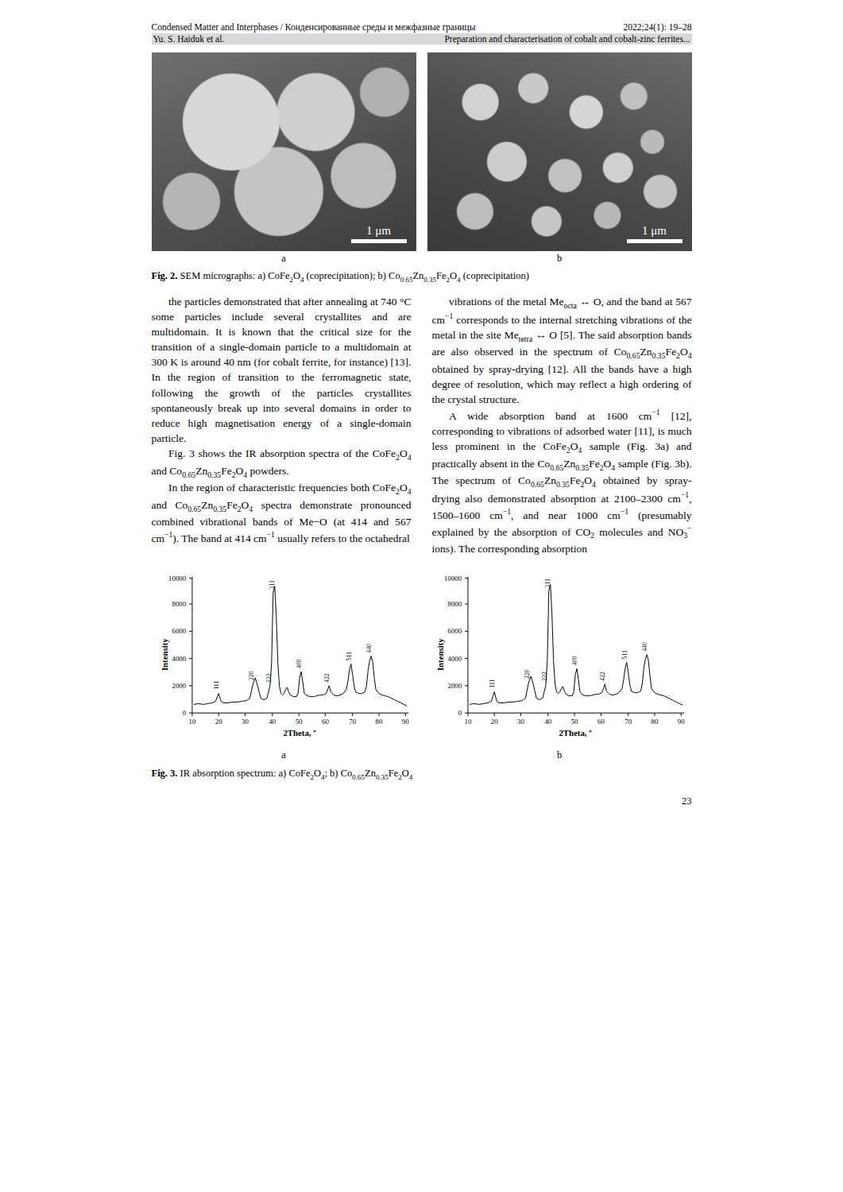Condensed Matter and Interphases / Конденсированные среды и межфазные границы
2022;24(1): 19–28
Yu. S. Haiduk et al.
Preparation and characterisation of cobalt and cobalt-zinc ferrites...
1 μm
1 μm
a b
Fig. 2. SEM micrographs: a) CoFe2O4 (coprecipitation); b) Co0.65Zn0.35Fe2O4 (coprecipitation)
the particles demonstrated that after annealing at 740 °C some particles include several crystallites and are multidomain. It is known that the critical size for the transition of a single-domain particle to a multidomain at 300 K is around 40 nm (for cobalt ferrite, for instance) [13]. In the region of transition to the ferromagnetic state, following the growth of the particles crystallites spontaneously break up into several domains in order to reduce high magnetisation energy of a single-domain particle.
Fig. 3 shows the IR absorption spectra of the CoFe2O4 and Co0.65Zn0.35Fe2O4 powders.
In the region of characteristic frequencies both CoFe2O4 and Co0.65Zn0.35Fe2O4 spectra demonstrate pronounced combined vibrational bands of Me−O (at 414 and 567 cm−1). The band at 414 cm−1 usually refers to the octahedral
vibrations of the metal Meocta ↔ O, and the band at 567 cm−1 corresponds to the internal stretching vibrations of the metal in the site Metetra ↔ O [5]. The said absorption bands are also observed in the spectrum of Co0.65Zn0.35Fe2O4 obtained by spray-drying [12]. All the bands have a high degree of resolution, which may reflect a high ordering of the crystal structure.
A wide absorption band at 1600 cm−1 [12], corresponding to vibrations of adsorbed water [11], is much less prominent in the CoFe2O4 sample (Fig. 3a) and practically absent in the Co0.65Zn0.35Fe2O4 sample (Fig. 3b). The spectrum of Co0.65Zn0.35Fe2O4 obtained by spray-drying also demonstrated absorption at 2100–2300 cm−1, 1500–1600 cm−1, and near 1000 cm−1 (presumably explained by the absorption of CO2 molecules and NO3− ions). The corresponding absorption
0 2000 4000 6000 8000 10000 10 20 30 40 50 60 70 80 90 Intensity 2Theta, º 111 220 311 222 400 422 511 440
a
0 2000 4000 6000 8000 10000 10 20 30 40 50 60 70 80 90 Intensity 2Theta, º 111 220 311 222 400 422 511 440
b
Fig. 3. IR absorption spectrum: a) CoFe2O4; b) Co0.65Zn0.35Fe2O4
23